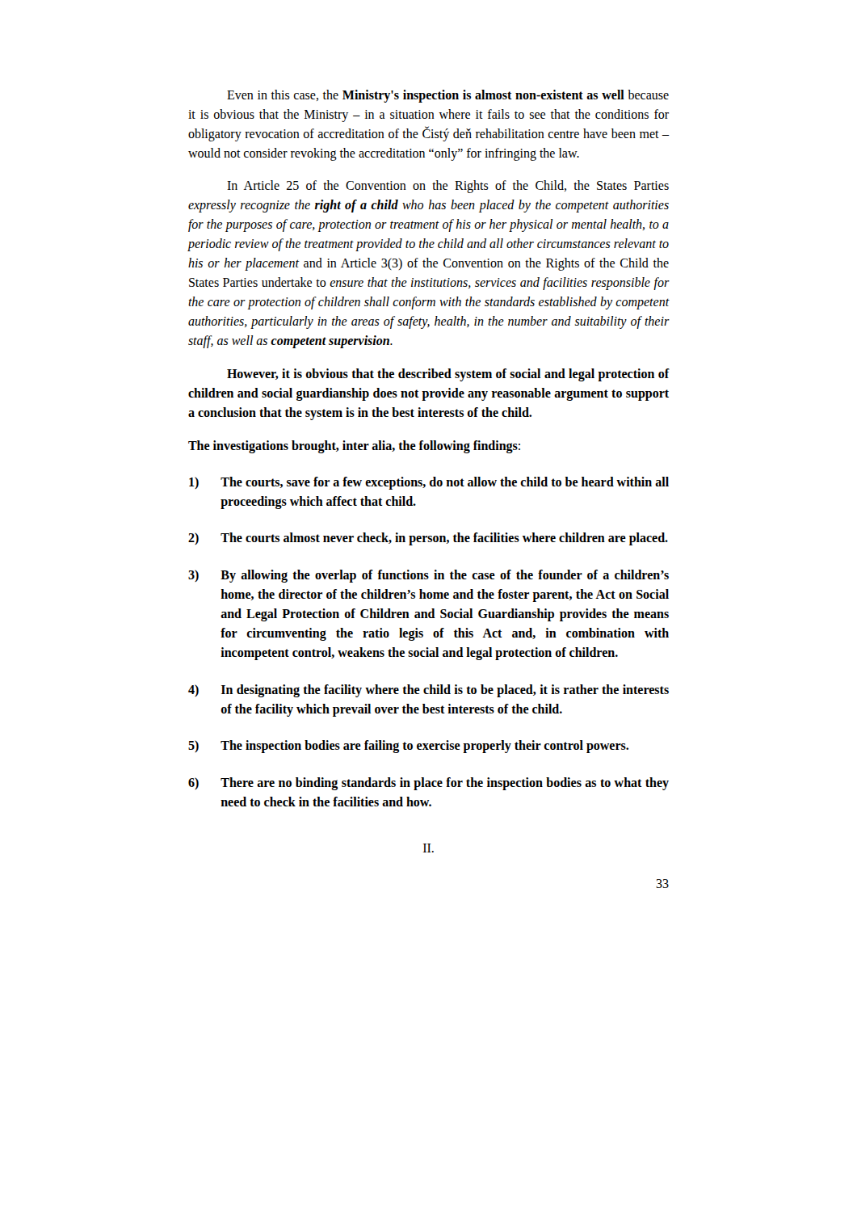Even in this case, the Ministry's inspection is almost non-existent as well because it is obvious that the Ministry – in a situation where it fails to see that the conditions for obligatory revocation of accreditation of the Čistý deň rehabilitation centre have been met – would not consider revoking the accreditation “only” for infringing the law.
In Article 25 of the Convention on the Rights of the Child, the States Parties expressly recognize the right of a child who has been placed by the competent authorities for the purposes of care, protection or treatment of his or her physical or mental health, to a periodic review of the treatment provided to the child and all other circumstances relevant to his or her placement and in Article 3(3) of the Convention on the Rights of the Child the States Parties undertake to ensure that the institutions, services and facilities responsible for the care or protection of children shall conform with the standards established by competent authorities, particularly in the areas of safety, health, in the number and suitability of their staff, as well as competent supervision.
However, it is obvious that the described system of social and legal protection of children and social guardianship does not provide any reasonable argument to support a conclusion that the system is in the best interests of the child.
The investigations brought, inter alia, the following findings:
The courts, save for a few exceptions, do not allow the child to be heard within all proceedings which affect that child.
The courts almost never check, in person, the facilities where children are placed.
By allowing the overlap of functions in the case of the founder of a children’s home, the director of the children’s home and the foster parent, the Act on Social and Legal Protection of Children and Social Guardianship provides the means for circumventing the ratio legis of this Act and, in combination with incompetent control, weakens the social and legal protection of children.
In designating the facility where the child is to be placed, it is rather the interests of the facility which prevail over the best interests of the child.
The inspection bodies are failing to exercise properly their control powers.
There are no binding standards in place for the inspection bodies as to what they need to check in the facilities and how.
II.
33